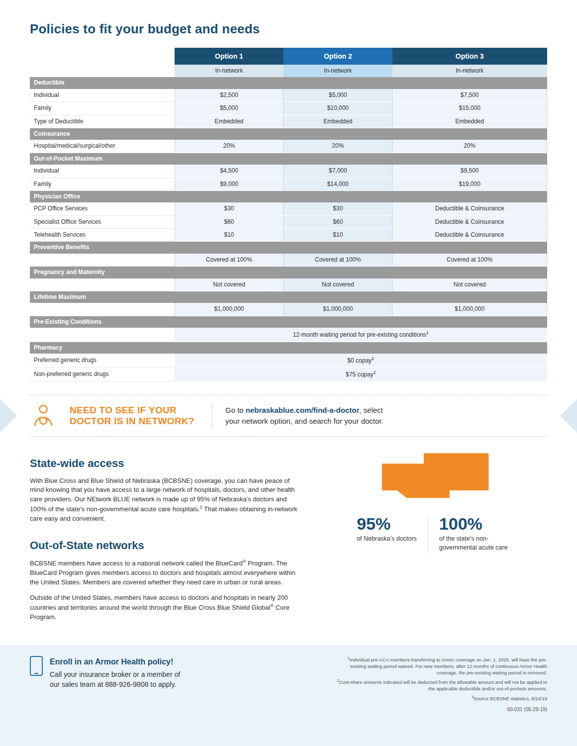Policies to fit your budget and needs
| | Option 1 | Option 2 | Option 3 |
| --- | --- | --- | --- |
| | In-network | In-network | In-network |
| Deductible |
| Individual | $2,500 | $5,000 | $7,500 |
| Family | $5,000 | $10,000 | $15,000 |
| Type of Deductible | Embedded | Embedded | Embedded |
| Coinsurance |
| Hospital/medical/surgical/other | 20% | 20% | 20% |
| Out-of-Pocket Maximum |
| Individual | $4,500 | $7,000 | $9,500 |
| Family | $9,000 | $14,000 | $19,000 |
| Physician Office |
| PCP Office Services | $30 | $30 | Deductible & Coinsurance |
| Specialist Office Services | $60 | $60 | Deductible & Coinsurance |
| Telehealth Services | $10 | $10 | Deductible & Coinsurance |
| Preventive Benefits |
| | Covered at 100% | Covered at 100% | Covered at 100% |
| Pregnancy and Maternity |
| | Not covered | Not covered | Not covered |
| Lifetime Maximum |
| | $1,000,000 | $1,000,000 | $1,000,000 |
| Pre-Existing Conditions |
| | 12-month waiting period for pre-existing conditions 1 |
| Pharmacy |
| Preferred generic drugs | $0 copay 2 |
| Non-preferred generic drugs | $75 copay 2 |
NEED TO SEE IF YOUR
DOCTOR IS IN NETWORK?
Go to nebraskablue.com/find-a-doctor, select
your network option, and search for your doctor.
State-wide access
With Blue Cross and Blue Shield of Nebraska (BCBSNE) coverage, you can have peace of mind knowing that you have access to a large network of hospitals, doctors, and other health care providers. Our NEtwork BLUE network is made up of 95% of Nebraska’s doctors and 100% of the state’s non-governmental acute care hospitals.3 That makes obtaining in-network care easy and convenient.
Out-of-State networks
BCBSNE members have access to a national network called the BlueCard® Program. The BlueCard Program gives members access to doctors and hospitals almost everywhere within the United States. Members are covered whether they need care in urban or rural areas.
Outside of the United States, members have access to doctors and hospitals in nearly 200 countries and territories around the world through the Blue Cross Blue Shield Global® Core Program.
95%
of Nebraska’s doctors
100%
of the state’s non-governmental acute care
Enroll in an Armor Health policy!
Call your insurance broker or a member of
our sales team at 888-926-9808 to apply.
1Individual pre-ACA members transferring to Armor coverage on Jan. 1, 2020, will have the pre-existing waiting period waived. For new members, after 12 months of continuous Armor Health coverage, the pre-existing waiting period is removed.
2Cost-share amounts indicated will be deducted from the allowable amount and will not be applied to the applicable deductible and/or out-of-pockets amounts.
3Source BCBSNE statistics, 6/24/19
60-031 (05-29-19)